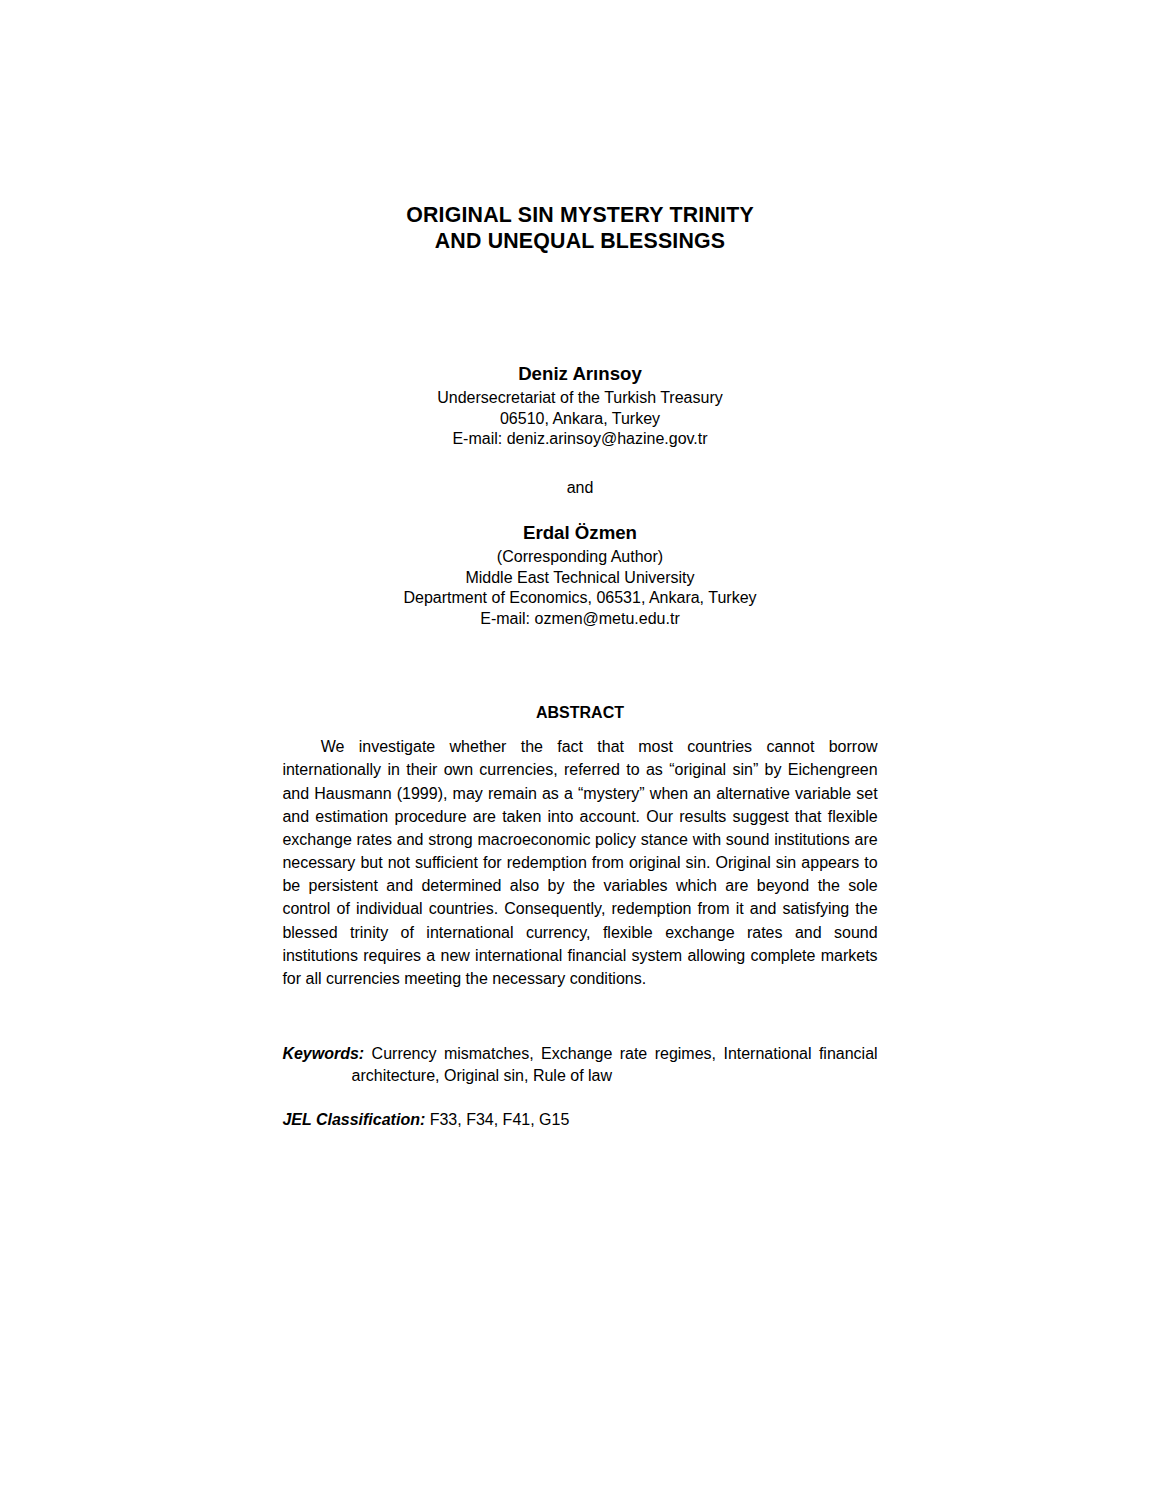ORIGINAL SIN MYSTERY TRINITY
AND UNEQUAL BLESSINGS
Deniz Arınsoy
Undersecretariat of the Turkish Treasury
06510, Ankara, Turkey
E-mail: deniz.arinsoy@hazine.gov.tr
and
Erdal Özmen
(Corresponding Author)
Middle East Technical University
Department of Economics, 06531, Ankara, Turkey
E-mail: ozmen@metu.edu.tr
ABSTRACT
We investigate whether the fact that most countries cannot borrow internationally in their own currencies, referred to as “original sin” by Eichengreen and Hausmann (1999), may remain as a “mystery” when an alternative variable set and estimation procedure are taken into account. Our results suggest that flexible exchange rates and strong macroeconomic policy stance with sound institutions are necessary but not sufficient for redemption from original sin. Original sin appears to be persistent and determined also by the variables which are beyond the sole control of individual countries. Consequently, redemption from it and satisfying the blessed trinity of international currency, flexible exchange rates and sound institutions requires a new international financial system allowing complete markets for all currencies meeting the necessary conditions.
Keywords: Currency mismatches, Exchange rate regimes, International financial architecture, Original sin, Rule of law
JEL Classification: F33, F34, F41, G15